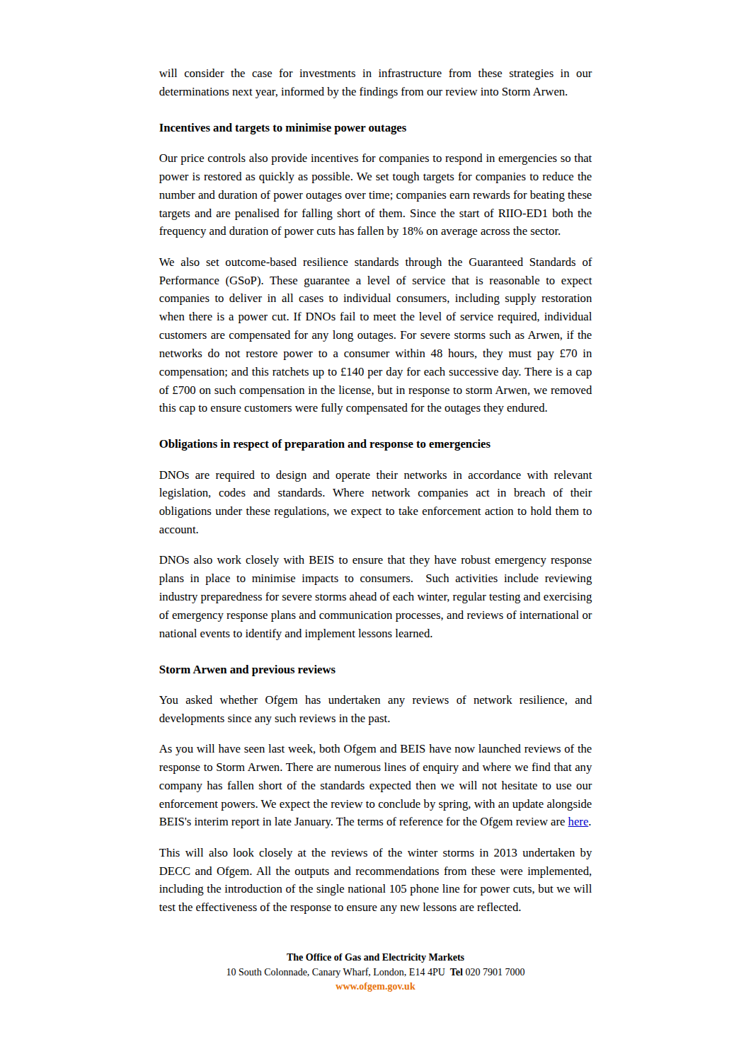will consider the case for investments in infrastructure from these strategies in our determinations next year, informed by the findings from our review into Storm Arwen.
Incentives and targets to minimise power outages
Our price controls also provide incentives for companies to respond in emergencies so that power is restored as quickly as possible. We set tough targets for companies to reduce the number and duration of power outages over time; companies earn rewards for beating these targets and are penalised for falling short of them. Since the start of RIIO-ED1 both the frequency and duration of power cuts has fallen by 18% on average across the sector.
We also set outcome-based resilience standards through the Guaranteed Standards of Performance (GSoP). These guarantee a level of service that is reasonable to expect companies to deliver in all cases to individual consumers, including supply restoration when there is a power cut. If DNOs fail to meet the level of service required, individual customers are compensated for any long outages. For severe storms such as Arwen, if the networks do not restore power to a consumer within 48 hours, they must pay £70 in compensation; and this ratchets up to £140 per day for each successive day. There is a cap of £700 on such compensation in the license, but in response to storm Arwen, we removed this cap to ensure customers were fully compensated for the outages they endured.
Obligations in respect of preparation and response to emergencies
DNOs are required to design and operate their networks in accordance with relevant legislation, codes and standards. Where network companies act in breach of their obligations under these regulations, we expect to take enforcement action to hold them to account.
DNOs also work closely with BEIS to ensure that they have robust emergency response plans in place to minimise impacts to consumers. Such activities include reviewing industry preparedness for severe storms ahead of each winter, regular testing and exercising of emergency response plans and communication processes, and reviews of international or national events to identify and implement lessons learned.
Storm Arwen and previous reviews
You asked whether Ofgem has undertaken any reviews of network resilience, and developments since any such reviews in the past.
As you will have seen last week, both Ofgem and BEIS have now launched reviews of the response to Storm Arwen. There are numerous lines of enquiry and where we find that any company has fallen short of the standards expected then we will not hesitate to use our enforcement powers. We expect the review to conclude by spring, with an update alongside BEIS's interim report in late January. The terms of reference for the Ofgem review are here.
This will also look closely at the reviews of the winter storms in 2013 undertaken by DECC and Ofgem. All the outputs and recommendations from these were implemented, including the introduction of the single national 105 phone line for power cuts, but we will test the effectiveness of the response to ensure any new lessons are reflected.
The Office of Gas and Electricity Markets
10 South Colonnade, Canary Wharf, London, E14 4PU Tel 020 7901 7000
www.ofgem.gov.uk